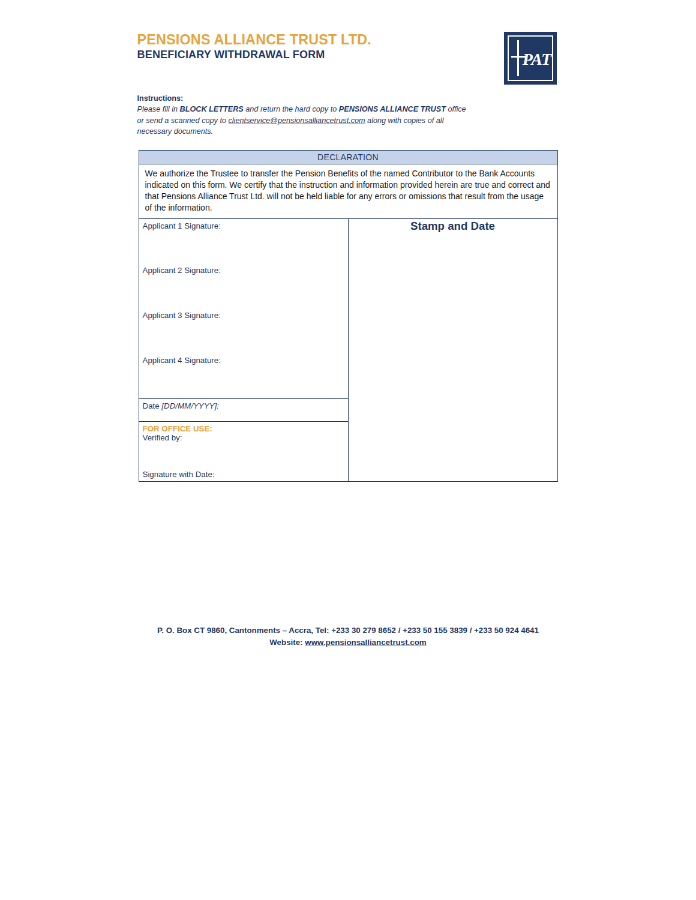PENSIONS ALLIANCE TRUST LTD.
BENEFICIARY WITHDRAWAL FORM
PAT
Instructions:
Please fill in BLOCK LETTERS and return the hard copy to PENSIONS ALLIANCE TRUST office or send a scanned copy to clientservice@pensionsalliancetrust.com along with copies of all necessary documents.
| DECLARATION |
| --- |
| We authorize the Trustee to transfer the Pension Benefits of the named Contributor to the Bank Accounts indicated on this form. We certify that the instruction and information provided herein are true and correct and that Pensions Alliance Trust Ltd. will not be held liable for any errors or omissions that result from the usage of the information. |
| Applicant 1 Signature: | Stamp and Date |
| Applicant 2 Signature: |
| Applicant 3 Signature: |
| Applicant 4 Signature: |
| Date [DD/MM/YYYY]: |
| FOR OFFICE USE: Verified by: Signature with Date: |
P. O. Box CT 9860, Cantonments – Accra, Tel: +233 30 279 8652 / +233 50 155 3839 / +233 50 924 4641
Website: www.pensionsalliancetrust.com